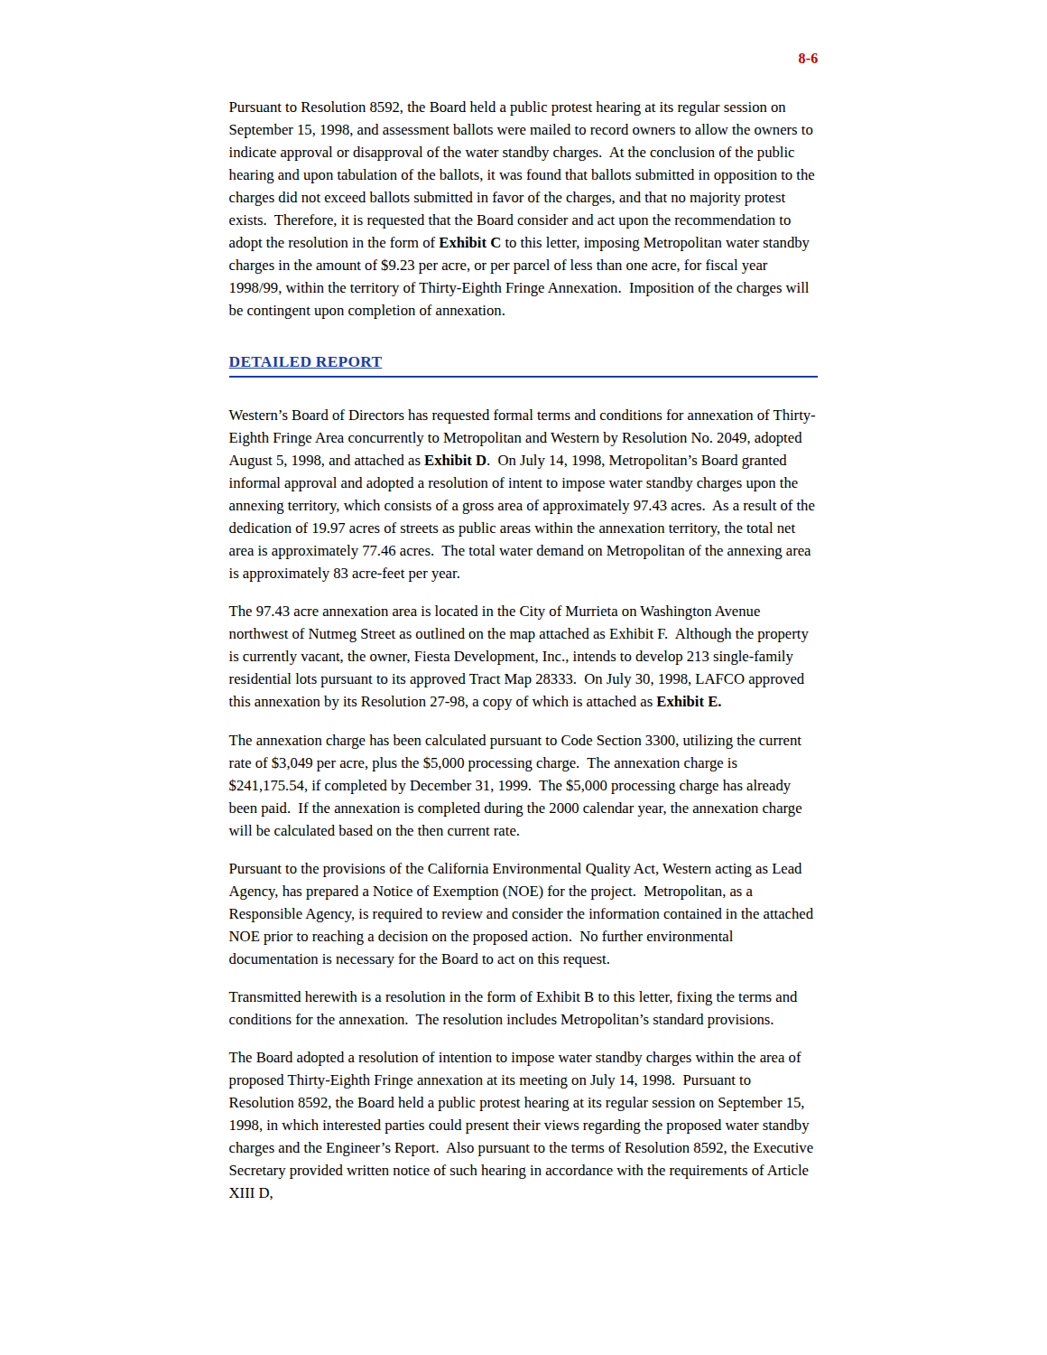8-6
Pursuant to Resolution 8592, the Board held a public protest hearing at its regular session on September 15, 1998, and assessment ballots were mailed to record owners to allow the owners to indicate approval or disapproval of the water standby charges. At the conclusion of the public hearing and upon tabulation of the ballots, it was found that ballots submitted in opposition to the charges did not exceed ballots submitted in favor of the charges, and that no majority protest exists. Therefore, it is requested that the Board consider and act upon the recommendation to adopt the resolution in the form of Exhibit C to this letter, imposing Metropolitan water standby charges in the amount of $9.23 per acre, or per parcel of less than one acre, for fiscal year 1998/99, within the territory of Thirty-Eighth Fringe Annexation. Imposition of the charges will be contingent upon completion of annexation.
DETAILED REPORT
Western’s Board of Directors has requested formal terms and conditions for annexation of Thirty-Eighth Fringe Area concurrently to Metropolitan and Western by Resolution No. 2049, adopted August 5, 1998, and attached as Exhibit D. On July 14, 1998, Metropolitan’s Board granted informal approval and adopted a resolution of intent to impose water standby charges upon the annexing territory, which consists of a gross area of approximately 97.43 acres. As a result of the dedication of 19.97 acres of streets as public areas within the annexation territory, the total net area is approximately 77.46 acres. The total water demand on Metropolitan of the annexing area is approximately 83 acre-feet per year.
The 97.43 acre annexation area is located in the City of Murrieta on Washington Avenue northwest of Nutmeg Street as outlined on the map attached as Exhibit F. Although the property is currently vacant, the owner, Fiesta Development, Inc., intends to develop 213 single-family residential lots pursuant to its approved Tract Map 28333. On July 30, 1998, LAFCO approved this annexation by its Resolution 27-98, a copy of which is attached as Exhibit E.
The annexation charge has been calculated pursuant to Code Section 3300, utilizing the current rate of $3,049 per acre, plus the $5,000 processing charge. The annexation charge is $241,175.54, if completed by December 31, 1999. The $5,000 processing charge has already been paid. If the annexation is completed during the 2000 calendar year, the annexation charge will be calculated based on the then current rate.
Pursuant to the provisions of the California Environmental Quality Act, Western acting as Lead Agency, has prepared a Notice of Exemption (NOE) for the project. Metropolitan, as a Responsible Agency, is required to review and consider the information contained in the attached NOE prior to reaching a decision on the proposed action. No further environmental documentation is necessary for the Board to act on this request.
Transmitted herewith is a resolution in the form of Exhibit B to this letter, fixing the terms and conditions for the annexation. The resolution includes Metropolitan’s standard provisions.
The Board adopted a resolution of intention to impose water standby charges within the area of proposed Thirty-Eighth Fringe annexation at its meeting on July 14, 1998. Pursuant to Resolution 8592, the Board held a public protest hearing at its regular session on September 15, 1998, in which interested parties could present their views regarding the proposed water standby charges and the Engineer’s Report. Also pursuant to the terms of Resolution 8592, the Executive Secretary provided written notice of such hearing in accordance with the requirements of Article XIII D,